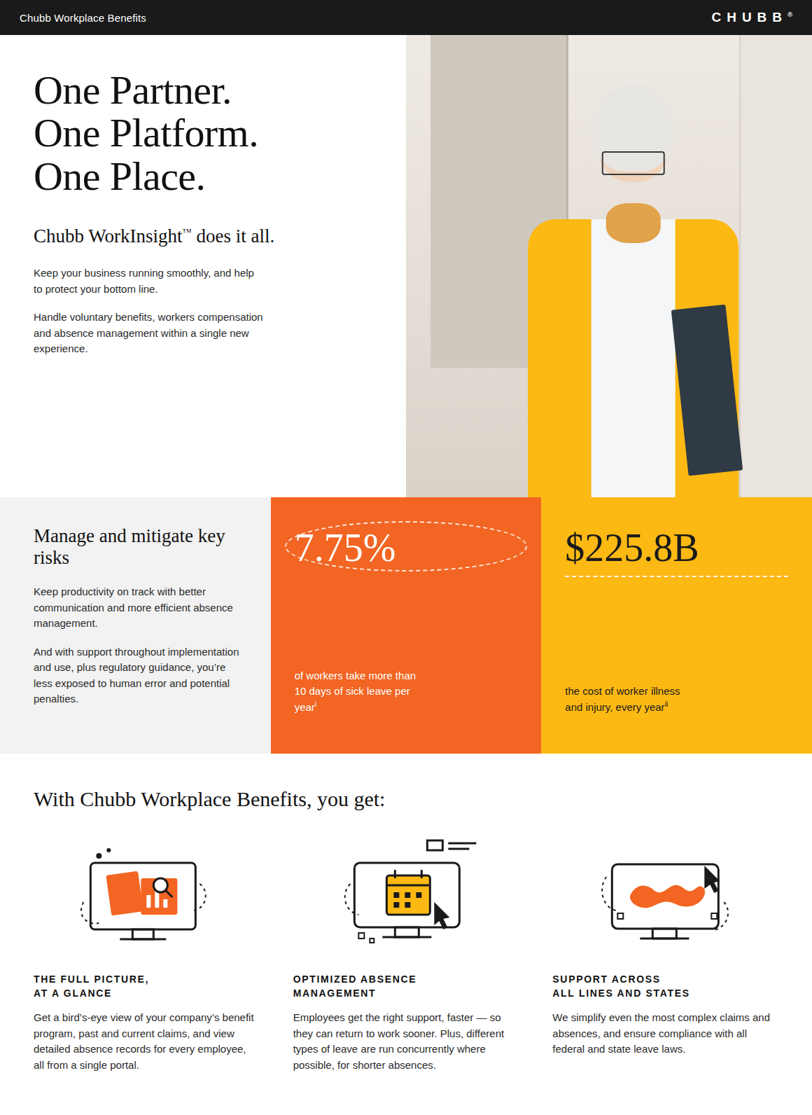Chubb Workplace Benefits CHUBB®
One Partner.
One Platform.
One Place.
Chubb WorkInsight™ does it all.
Keep your business running smoothly, and help to protect your bottom line.
Handle voluntary benefits, workers compensation and absence management within a single new experience.
Manage and mitigate key risks
Keep productivity on track with better communication and more efficient absence management.
And with support throughout implementation and use, plus regulatory guidance, you’re less exposed to human error and potential penalties.
7.75%
of workers take more than 10 days of sick leave per yeari
$225.8B
the cost of worker illness and injury, every yearii
With Chubb Workplace Benefits, you get:
The full picture,
at a glance
Get a bird’s-eye view of your company’s benefit program, past and current claims, and view detailed absence records for every employee, all from a single portal.
Optimized absence
management
Employees get the right support, faster — so they can return to work sooner. Plus, different types of leave are run concurrently where possible, for shorter absences.
Support across
all lines and states
We simplify even the most complex claims and absences, and ensure compliance with all federal and state leave laws.